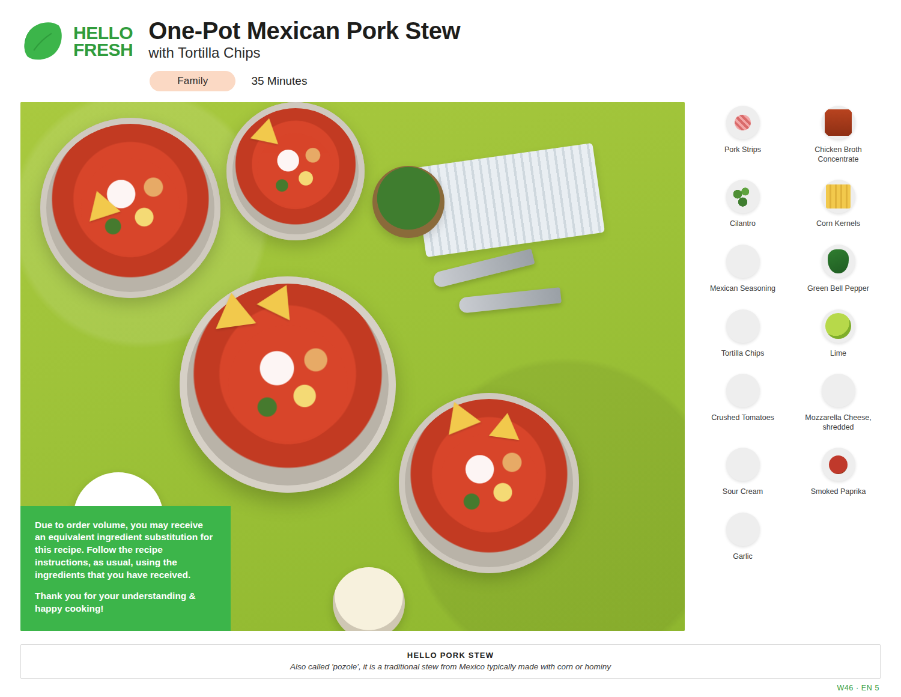Hello
Fresh
One-Pot Mexican Pork Stew
with Tortilla Chips
Family 35 Minutes
Due to order volume, you may receive an equivalent ingredient substitution for this recipe. Follow the recipe instructions, as usual, using the ingredients that you have received.
Thank you for your understanding & happy cooking!
Pork Strips
Chicken Broth Concentrate
Cilantro
Corn Kernels
Mexican Seasoning
Green Bell Pepper
Tortilla Chips
Lime
Crushed Tomatoes
Mozzarella Cheese, shredded
Sour Cream
Smoked Paprika
Garlic
Hello Pork Stew
Also called 'pozole', it is a traditional stew from Mexico typically made with corn or hominy
W46 · EN 5